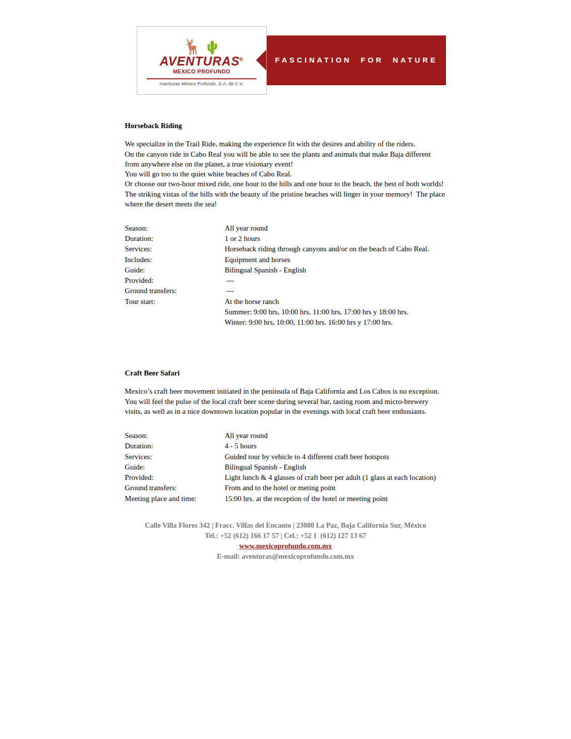🦌 🌵
AVENTURAS®
MEXICO PROFUNDO
Aventuras México Profundo, S.A. de C.V.
FASCINATION FOR NATURE
Horseback Riding
We specialize in the Trail Ride, making the experience fit with the desires and ability of the riders.
On the canyon ride in Cabo Real you will be able to see the plants and animals that make Baja different from anywhere else on the planet, a true visionary event!
You will go too to the quiet white beaches of Cabo Real.
Or choose our two-hour mixed ride, one hour to the hills and one hour to the beach, the best of both worlds! The striking vistas of the hills with the beauty of the pristine beaches will linger in your memory! The place where the desert meets the sea!
| Season: | All year round |
| Duration: | 1 or 2 hours |
| Services: | Horseback riding through canyons and/or on the beach of Cabo Real. |
| Includes: | Equipment and horses |
| Guide: | Bilingual Spanish - English |
| Provided: | --- |
| Ground transfers: | --- |
| Tour start: | At the horse ranch |
| | Summer: 9:00 hrs, 10:00 hrs, 11:00 hrs, 17:00 hrs y 18:00 hrs. |
| | Winter: 9:00 hrs, 10:00, 11:00 hrs. 16:00 hrs y 17:00 hrs. |
Craft Beer Safari
Mexico’s craft beer movement initiated in the peninsula of Baja California and Los Cabos is no exception.
You will feel the pulse of the local craft beer scene during several bar, tasting room and micro-brewery visits, as well as in a nice downtown location popular in the evenings with local craft beer enthusiasts.
| Season: | All year round |
| Duration: | 4 - 5 hours |
| Services: | Guided tour by vehicle to 4 different craft beer hotspots |
| Guide: | Bilingual Spanish - English |
| Provided: | Light lunch & 4 glasses of craft beer per adult (1 glass at each location) |
| Ground transfers: | From and to the hotel or meting point |
| Meeting place and time: | 15:00 hrs. at the reception of the hotel or meeting point |
Calle Villa Flores 342 | Fracc. Villas del Encanto | 23080 La Paz, Baja California Sur, México
Tel.: +52 (612) 166 17 57 | Cel.: +52 1 (612) 127 13 67
www.mexicoprofundo.com.mx
E-mail: aventuras@mexicoprofundo.com.mx